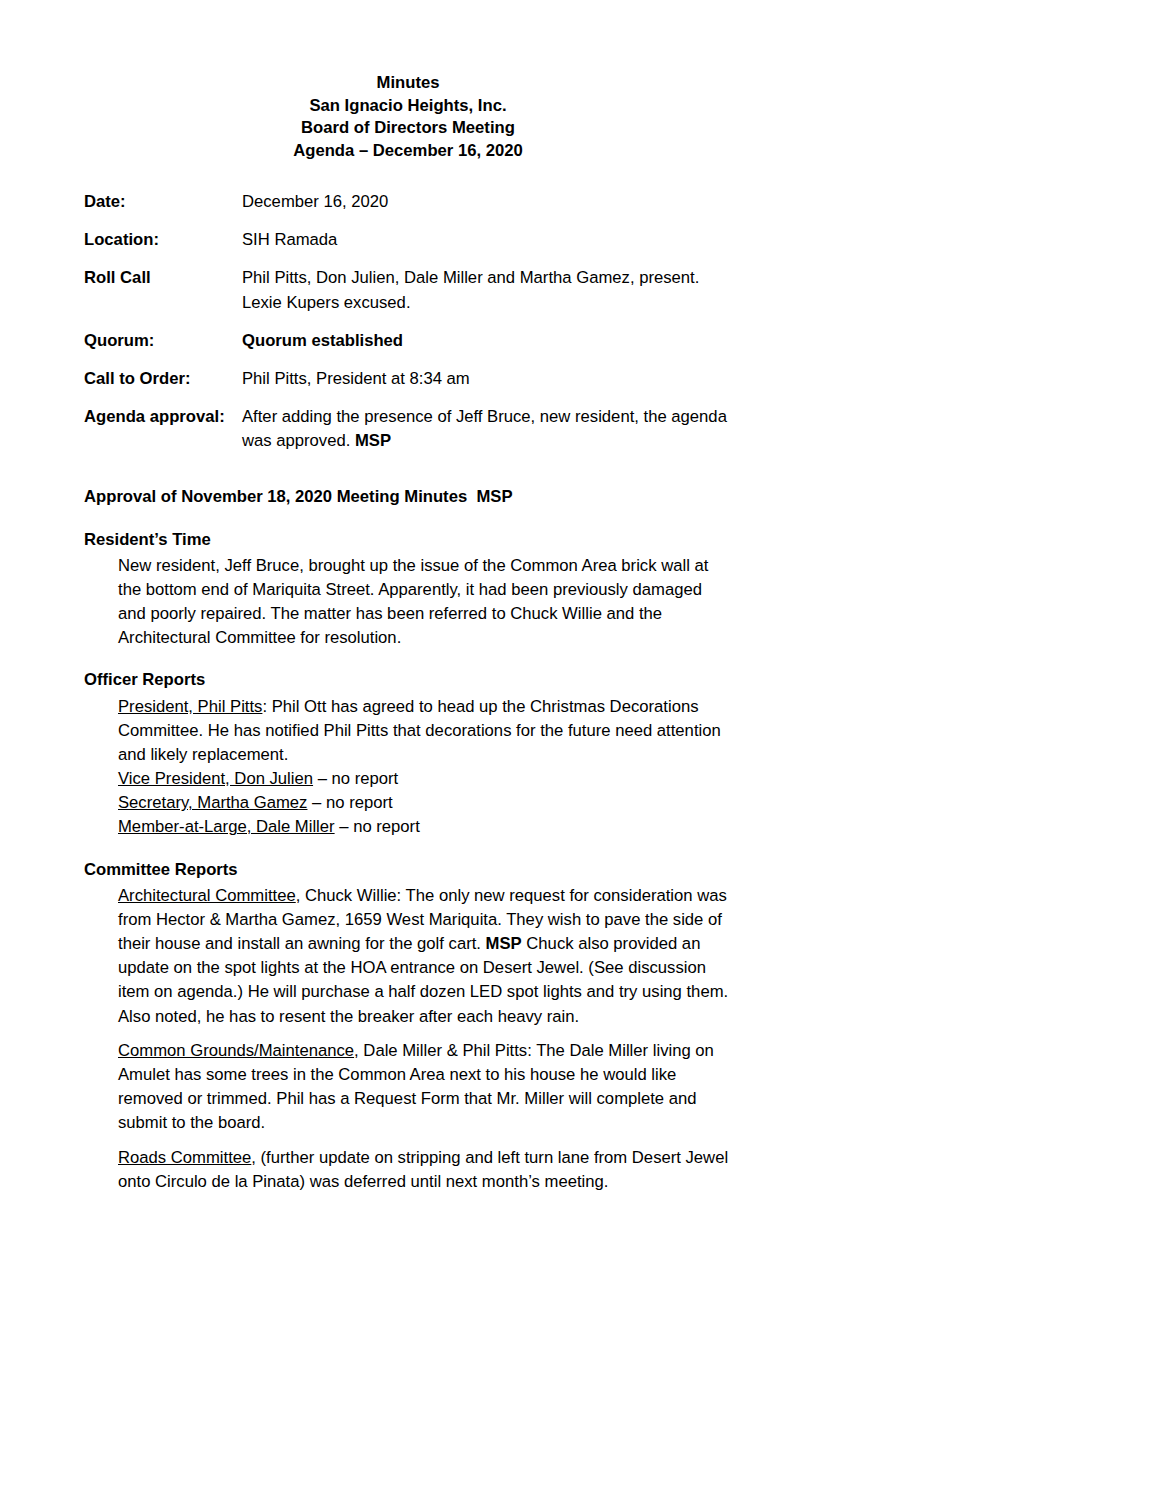Minutes
San Ignacio Heights, Inc.
Board of Directors Meeting
Agenda – December 16, 2020
| Date: | December 16, 2020 |
| Location: | SIH Ramada |
| Roll Call | Phil Pitts, Don Julien, Dale Miller and Martha Gamez, present. Lexie Kupers excused. |
| Quorum: | Quorum established |
| Call to Order: | Phil Pitts, President at 8:34 am |
| Agenda approval: | After adding the presence of Jeff Bruce, new resident, the agenda was approved. MSP |
Approval of November 18, 2020 Meeting Minutes MSP
Resident’s Time
New resident, Jeff Bruce, brought up the issue of the Common Area brick wall at the bottom end of Mariquita Street. Apparently, it had been previously damaged and poorly repaired. The matter has been referred to Chuck Willie and the Architectural Committee for resolution.
Officer Reports
President, Phil Pitts: Phil Ott has agreed to head up the Christmas Decorations Committee. He has notified Phil Pitts that decorations for the future need attention and likely replacement.
Vice President, Don Julien – no report
Secretary, Martha Gamez – no report
Member-at-Large, Dale Miller – no report
Committee Reports
Architectural Committee, Chuck Willie: The only new request for consideration was from Hector & Martha Gamez, 1659 West Mariquita. They wish to pave the side of their house and install an awning for the golf cart. MSP Chuck also provided an update on the spot lights at the HOA entrance on Desert Jewel. (See discussion item on agenda.) He will purchase a half dozen LED spot lights and try using them. Also noted, he has to resent the breaker after each heavy rain.
Common Grounds/Maintenance, Dale Miller & Phil Pitts: The Dale Miller living on Amulet has some trees in the Common Area next to his house he would like removed or trimmed. Phil has a Request Form that Mr. Miller will complete and submit to the board.
Roads Committee, (further update on stripping and left turn lane from Desert Jewel onto Circulo de la Pinata) was deferred until next month’s meeting.